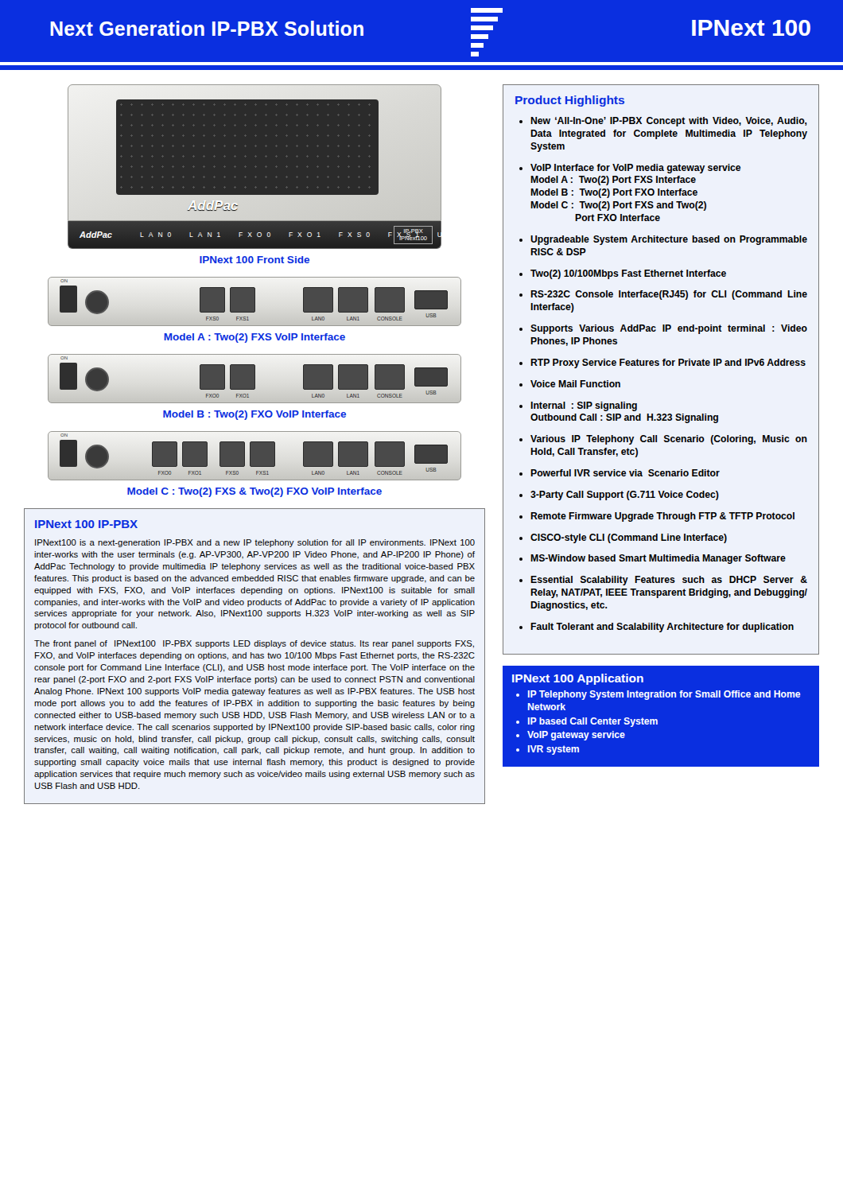Next Generation IP-PBX Solution
IPNext 100
AddPac
AddPac
LAN0 LAN1 FXO0 FXO1 FXS0 FXS1 USB
IP-PBX
IPNext100
IPNext 100 Front Side
FXS0
FXS1
LAN0
LAN1
CONSOLE
USB
Model A : Two(2) FXS VoIP Interface
FXO0
FXO1
LAN0
LAN1
CONSOLE
USB
Model B : Two(2) FXO VoIP Interface
FXO0
FXO1
FXS0
FXS1
LAN0
LAN1
CONSOLE
USB
Model C : Two(2) FXS & Two(2) FXO VoIP Interface
IPNext 100 IP-PBX
IPNext100 is a next-generation IP-PBX and a new IP telephony solution for all IP environments. IPNext 100 inter-works with the user terminals (e.g. AP-VP300, AP-VP200 IP Video Phone, and AP-IP200 IP Phone) of AddPac Technology to provide multimedia IP telephony services as well as the traditional voice-based PBX features. This product is based on the advanced embedded RISC that enables firmware upgrade, and can be equipped with FXS, FXO, and VoIP interfaces depending on options. IPNext100 is suitable for small companies, and inter-works with the VoIP and video products of AddPac to provide a variety of IP application services appropriate for your network. Also, IPNext100 supports H.323 VoIP inter-working as well as SIP protocol for outbound call.
The front panel of IPNext100 IP-PBX supports LED displays of device status. Its rear panel supports FXS, FXO, and VoIP interfaces depending on options, and has two 10/100 Mbps Fast Ethernet ports, the RS-232C console port for Command Line Interface (CLI), and USB host mode interface port. The VoIP interface on the rear panel (2-port FXO and 2-port FXS VoIP interface ports) can be used to connect PSTN and conventional Analog Phone. IPNext 100 supports VoIP media gateway features as well as IP-PBX features. The USB host mode port allows you to add the features of IP-PBX in addition to supporting the basic features by being connected either to USB-based memory such USB HDD, USB Flash Memory, and USB wireless LAN or to a network interface device. The call scenarios supported by IPNext100 provide SIP-based basic calls, color ring services, music on hold, blind transfer, call pickup, group call pickup, consult calls, switching calls, consult transfer, call waiting, call waiting notification, call park, call pickup remote, and hunt group. In addition to supporting small capacity voice mails that use internal flash memory, this product is designed to provide application services that require much memory such as voice/video mails using external USB memory such as USB Flash and USB HDD.
Product Highlights
New ‘All-In-One’ IP-PBX Concept with Video, Voice, Audio, Data Integrated for Complete Multimedia IP Telephony System
VoIP Interface for VoIP media gateway service Model A : Two(2) Port FXS Interface Model B : Two(2) Port FXO Interface Model C : Two(2) Port FXS and Two(2) Port FXO Interface
Upgradeable System Architecture based on Programmable RISC & DSP
Two(2) 10/100Mbps Fast Ethernet Interface
RS-232C Console Interface(RJ45) for CLI (Command Line Interface)
Supports Various AddPac IP end-point terminal : Video Phones, IP Phones
RTP Proxy Service Features for Private IP and IPv6 Address
Voice Mail Function
Internal : SIP signaling
Outbound Call : SIP and H.323 Signaling
Various IP Telephony Call Scenario (Coloring, Music on Hold, Call Transfer, etc)
Powerful IVR service via Scenario Editor
3-Party Call Support (G.711 Voice Codec)
Remote Firmware Upgrade Through FTP & TFTP Protocol
CISCO-style CLI (Command Line Interface)
MS-Window based Smart Multimedia Manager Software
Essential Scalability Features such as DHCP Server & Relay, NAT/PAT, IEEE Transparent Bridging, and Debugging/ Diagnostics, etc.
Fault Tolerant and Scalability Architecture for duplication
IPNext 100 Application
IP Telephony System Integration for Small Office and Home Network
IP based Call Center System
VoIP gateway service
IVR system